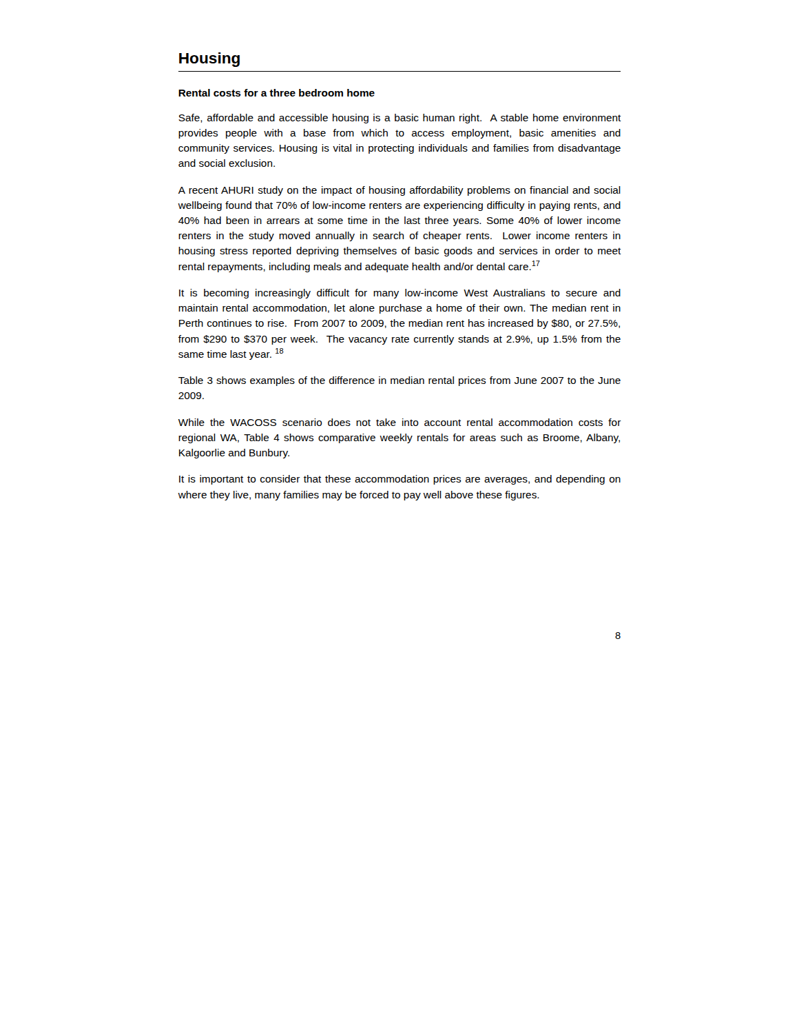Housing
Rental costs for a three bedroom home
Safe, affordable and accessible housing is a basic human right. A stable home environment provides people with a base from which to access employment, basic amenities and community services. Housing is vital in protecting individuals and families from disadvantage and social exclusion.
A recent AHURI study on the impact of housing affordability problems on financial and social wellbeing found that 70% of low-income renters are experiencing difficulty in paying rents, and 40% had been in arrears at some time in the last three years. Some 40% of lower income renters in the study moved annually in search of cheaper rents. Lower income renters in housing stress reported depriving themselves of basic goods and services in order to meet rental repayments, including meals and adequate health and/or dental care.17
It is becoming increasingly difficult for many low-income West Australians to secure and maintain rental accommodation, let alone purchase a home of their own. The median rent in Perth continues to rise. From 2007 to 2009, the median rent has increased by $80, or 27.5%, from $290 to $370 per week. The vacancy rate currently stands at 2.9%, up 1.5% from the same time last year. 18
Table 3 shows examples of the difference in median rental prices from June 2007 to the June 2009.
While the WACOSS scenario does not take into account rental accommodation costs for regional WA, Table 4 shows comparative weekly rentals for areas such as Broome, Albany, Kalgoorlie and Bunbury.
It is important to consider that these accommodation prices are averages, and depending on where they live, many families may be forced to pay well above these figures.
8